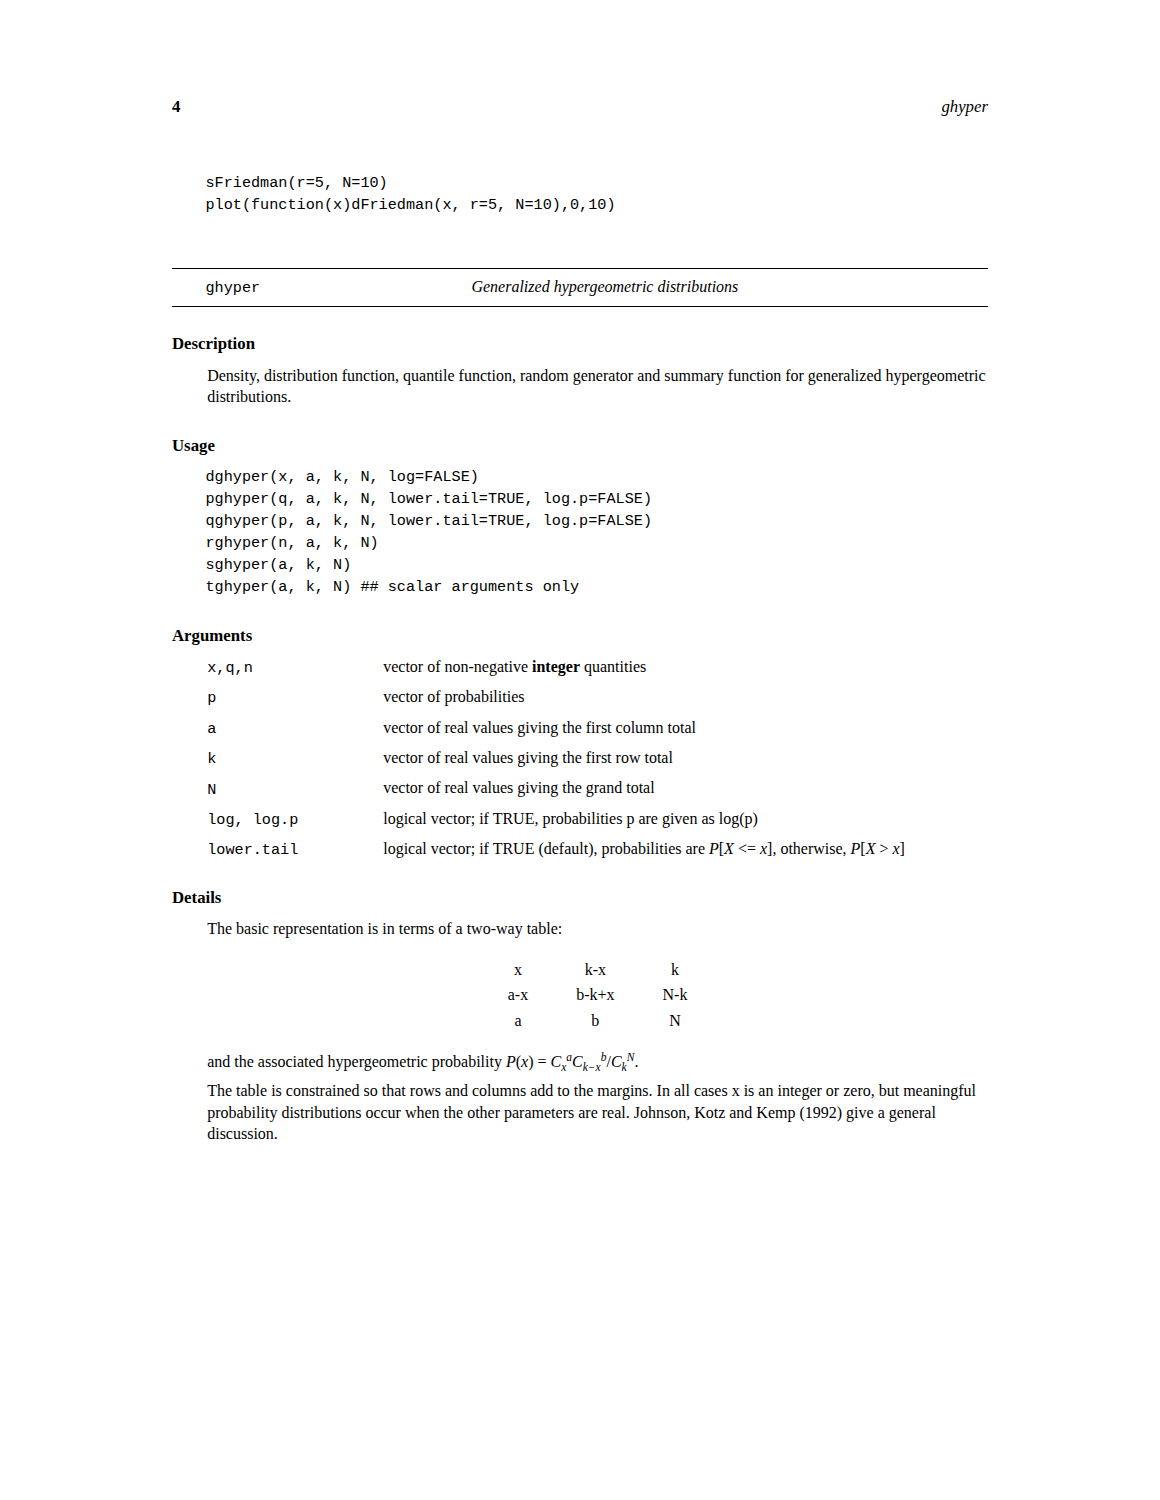4 ghyper
sFriedman(r=5, N=10)
plot(function(x)dFriedman(x, r=5, N=10),0,10)
ghyper Generalized hypergeometric distributions
Description
Density, distribution function, quantile function, random generator and summary function for generalized hypergeometric distributions.
Usage
dghyper(x, a, k, N, log=FALSE)
pghyper(q, a, k, N, lower.tail=TRUE, log.p=FALSE)
qghyper(p, a, k, N, lower.tail=TRUE, log.p=FALSE)
rghyper(n, a, k, N)
sghyper(a, k, N)
tghyper(a, k, N) ## scalar arguments only
Arguments
x,q,n
vector of non-negative integer quantities
p
vector of probabilities
a
vector of real values giving the first column total
k
vector of real values giving the first row total
N
vector of real values giving the grand total
log, log.p
logical vector; if TRUE, probabilities p are given as log(p)
lower.tail
logical vector; if TRUE (default), probabilities are P[X <= x], otherwise, P[X > x]
Details
The basic representation is in terms of a two-way table:
| x | k-x | k |
| a-x | b-k+x | N-k |
| a | b | N |
and the associated hypergeometric probability P(x) = CxaCk−xb/CkN.
The table is constrained so that rows and columns add to the margins. In all cases x is an integer or zero, but meaningful probability distributions occur when the other parameters are real. Johnson, Kotz and Kemp (1992) give a general discussion.